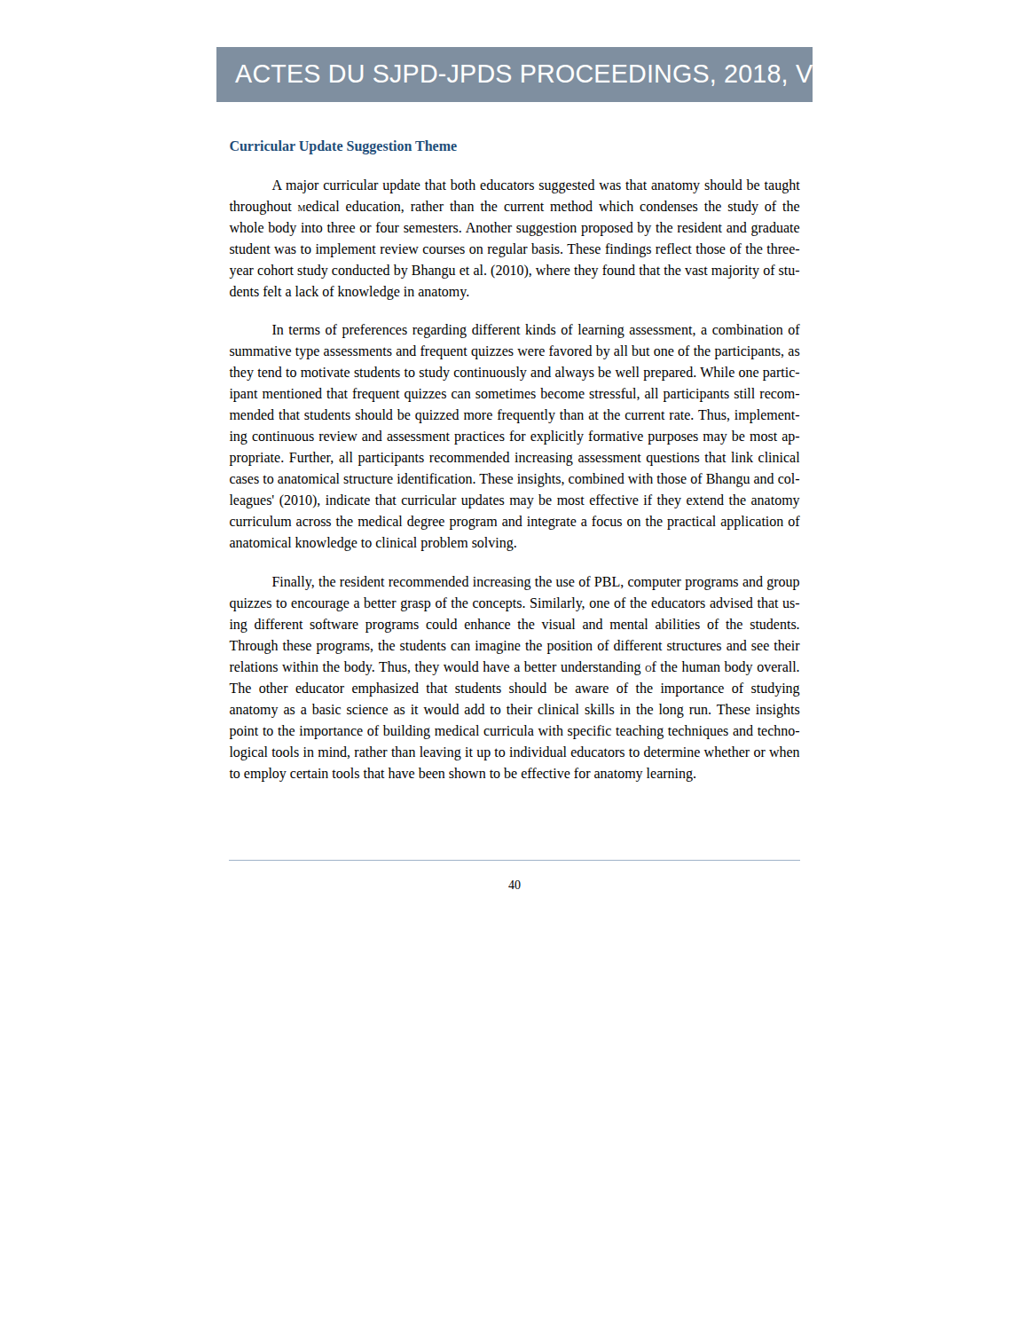ACTES DU SJPD-JPDS PROCEEDINGS, 2018, VOL. 2
Curricular Update Suggestion Theme
A major curricular update that both educators suggested was that anatomy should be taught throughout medical education, rather than the current method which condenses the study of the whole body into three or four semesters. Another suggestion proposed by the resident and graduate student was to implement review courses on regular basis. These findings reflect those of the three-year cohort study conducted by Bhangu et al. (2010), where they found that the vast majority of students felt a lack of knowledge in anatomy.
In terms of preferences regarding different kinds of learning assessment, a combination of summative type assessments and frequent quizzes were favored by all but one of the participants, as they tend to motivate students to study continuously and always be well prepared. While one participant mentioned that frequent quizzes can sometimes become stressful, all participants still recommended that students should be quizzed more frequently than at the current rate. Thus, implementing continuous review and assessment practices for explicitly formative purposes may be most appropriate. Further, all participants recommended increasing assessment questions that link clinical cases to anatomical structure identification. These insights, combined with those of Bhangu and colleagues' (2010), indicate that curricular updates may be most effective if they extend the anatomy curriculum across the medical degree program and integrate a focus on the practical application of anatomical knowledge to clinical problem solving.
Finally, the resident recommended increasing the use of PBL, computer programs and group quizzes to encourage a better grasp of the concepts. Similarly, one of the educators advised that using different software programs could enhance the visual and mental abilities of the students. Through these programs, the students can imagine the position of different structures and see their relations within the body. Thus, they would have a better understanding of the human body overall. The other educator emphasized that students should be aware of the importance of studying anatomy as a basic science as it would add to their clinical skills in the long run. These insights point to the importance of building medical curricula with specific teaching techniques and technological tools in mind, rather than leaving it up to individual educators to determine whether or when to employ certain tools that have been shown to be effective for anatomy learning.
40